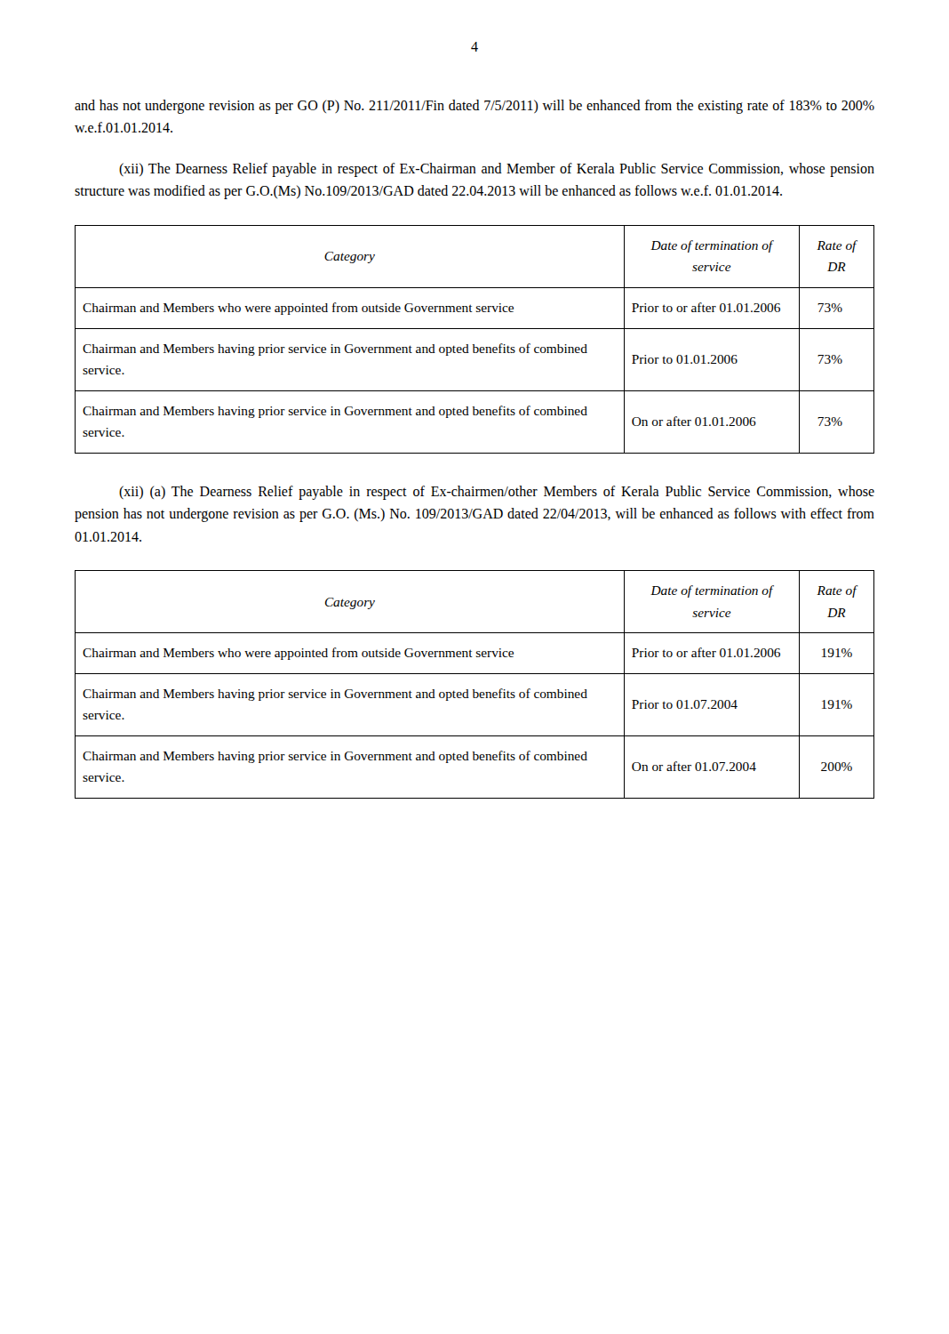4
and has not undergone revision as per GO (P) No. 211/2011/Fin dated 7/5/2011) will be enhanced from the existing rate of 183% to 200% w.e.f.01.01.2014.
(xii) The Dearness Relief payable in respect of Ex-Chairman and Member of Kerala Public Service Commission, whose pension structure was modified as per G.O.(Ms) No.109/2013/GAD dated 22.04.2013 will be enhanced as follows w.e.f. 01.01.2014.
| Category | Date of termination of service | Rate of DR |
| --- | --- | --- |
| Chairman and Members who were appointed from outside Government service | Prior to or after 01.01.2006 | 73% |
| Chairman and Members having prior service in Government and opted benefits of combined service. | Prior to 01.01.2006 | 73% |
| Chairman and Members having prior service in Government and opted benefits of combined service. | On or after 01.01.2006 | 73% |
(xii) (a) The Dearness Relief payable in respect of Ex-chairmen/other Members of Kerala Public Service Commission, whose pension has not undergone revision as per G.O. (Ms.) No. 109/2013/GAD dated 22/04/2013, will be enhanced as follows with effect from 01.01.2014.
| Category | Date of termination of service | Rate of DR |
| --- | --- | --- |
| Chairman and Members who were appointed from outside Government service | Prior to or after 01.01.2006 | 191% |
| Chairman and Members having prior service in Government and opted benefits of combined service. | Prior to 01.07.2004 | 191% |
| Chairman and Members having prior service in Government and opted benefits of combined service. | On or after 01.07.2004 | 200% |